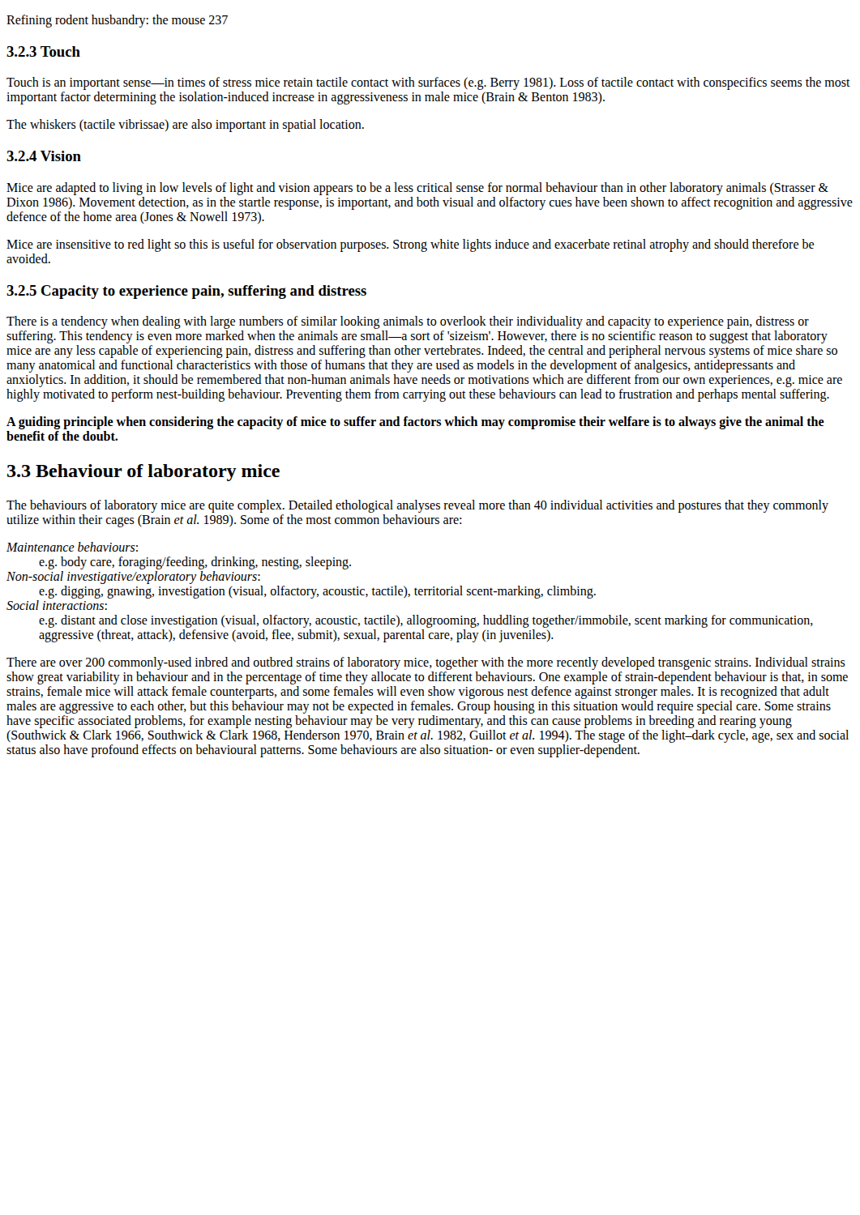Refining rodent husbandry: the mouse 237
3.2.3 Touch
Touch is an important sense—in times of stress mice retain tactile contact with surfaces (e.g. Berry 1981). Loss of tactile contact with conspecifics seems the most important factor determining the isolation-induced increase in aggressiveness in male mice (Brain & Benton 1983).
The whiskers (tactile vibrissae) are also important in spatial location.
3.2.4 Vision
Mice are adapted to living in low levels of light and vision appears to be a less critical sense for normal behaviour than in other laboratory animals (Strasser & Dixon 1986). Movement detection, as in the startle response, is important, and both visual and olfactory cues have been shown to affect recognition and aggressive defence of the home area (Jones & Nowell 1973).
Mice are insensitive to red light so this is useful for observation purposes. Strong white lights induce and exacerbate retinal atrophy and should therefore be avoided.
3.2.5 Capacity to experience pain, suffering and distress
There is a tendency when dealing with large numbers of similar looking animals to overlook their individuality and capacity to experience pain, distress or suffering. This tendency is even more marked when the animals are small—a sort of 'sizeism'. However, there is no scientific reason to suggest that laboratory mice are any less capable of experiencing pain, distress and suffering than other vertebrates. Indeed, the central and peripheral nervous systems of mice share so many anatomical and functional characteristics with those of humans that they are used as models in the development of analgesics, antidepressants and anxiolytics. In addition, it should be remembered that non-human animals have needs or motivations which are different from our own experiences, e.g. mice are highly motivated to perform nest-building behaviour. Preventing them from carrying out these behaviours can lead to frustration and perhaps mental suffering.
A guiding principle when considering the capacity of mice to suffer and factors which may compromise their welfare is to always give the animal the benefit of the doubt.
3.3 Behaviour of laboratory mice
The behaviours of laboratory mice are quite complex. Detailed ethological analyses reveal more than 40 individual activities and postures that they commonly utilize within their cages (Brain et al. 1989). Some of the most common behaviours are:
Maintenance behaviours:
e.g. body care, foraging/feeding, drinking, nesting, sleeping.
Non-social investigative/exploratory behaviours:
e.g. digging, gnawing, investigation (visual, olfactory, acoustic, tactile), territorial scent-marking, climbing.
Social interactions:
e.g. distant and close investigation (visual, olfactory, acoustic, tactile), allogrooming, huddling together/immobile, scent marking for communication, aggressive (threat, attack), defensive (avoid, flee, submit), sexual, parental care, play (in juveniles).
There are over 200 commonly-used inbred and outbred strains of laboratory mice, together with the more recently developed transgenic strains. Individual strains show great variability in behaviour and in the percentage of time they allocate to different behaviours. One example of strain-dependent behaviour is that, in some strains, female mice will attack female counterparts, and some females will even show vigorous nest defence against stronger males. It is recognized that adult males are aggressive to each other, but this behaviour may not be expected in females. Group housing in this situation would require special care. Some strains have specific associated problems, for example nesting behaviour may be very rudimentary, and this can cause problems in breeding and rearing young (Southwick & Clark 1966, Southwick & Clark 1968, Henderson 1970, Brain et al. 1982, Guillot et al. 1994). The stage of the light–dark cycle, age, sex and social status also have profound effects on behavioural patterns. Some behaviours are also situation- or even supplier-dependent.